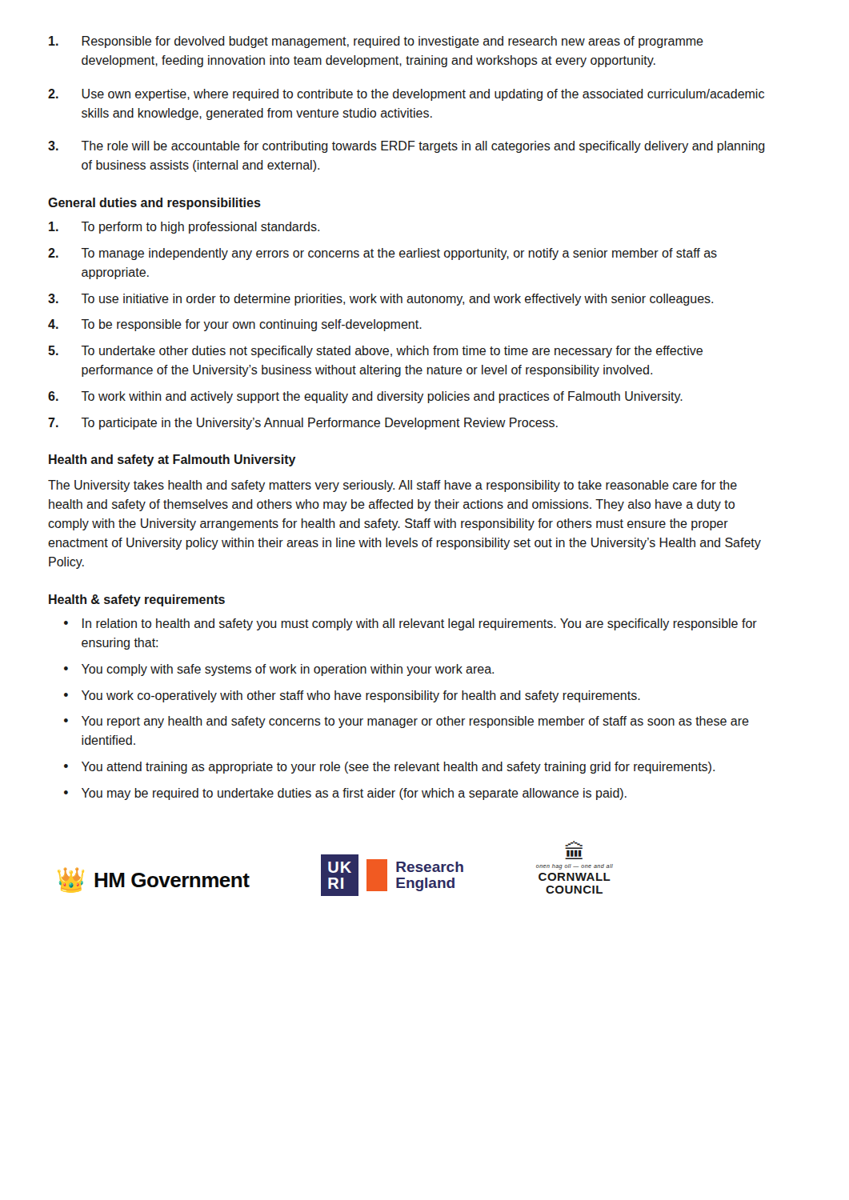Responsible for devolved budget management, required to investigate and research new areas of programme development, feeding innovation into team development, training and workshops at every opportunity.
Use own expertise, where required to contribute to the development and updating of the associated curriculum/academic skills and knowledge, generated from venture studio activities.
The role will be accountable for contributing towards ERDF targets in all categories and specifically delivery and planning of business assists (internal and external).
General duties and responsibilities
To perform to high professional standards.
To manage independently any errors or concerns at the earliest opportunity, or notify a senior member of staff as appropriate.
To use initiative in order to determine priorities, work with autonomy, and work effectively with senior colleagues.
To be responsible for your own continuing self-development.
To undertake other duties not specifically stated above, which from time to time are necessary for the effective performance of the University’s business without altering the nature or level of responsibility involved.
To work within and actively support the equality and diversity policies and practices of Falmouth University.
To participate in the University’s Annual Performance Development Review Process.
Health and safety at Falmouth University
The University takes health and safety matters very seriously. All staff have a responsibility to take reasonable care for the health and safety of themselves and others who may be affected by their actions and omissions. They also have a duty to comply with the University arrangements for health and safety. Staff with responsibility for others must ensure the proper enactment of University policy within their areas in line with levels of responsibility set out in the University’s Health and Safety Policy.
Health & safety requirements
In relation to health and safety you must comply with all relevant legal requirements. You are specifically responsible for ensuring that:
You comply with safe systems of work in operation within your work area.
You work co-operatively with other staff who have responsibility for health and safety requirements.
You report any health and safety concerns to your manager or other responsible member of staff as soon as these are identified.
You attend training as appropriate to your role (see the relevant health and safety training grid for requirements).
You may be required to undertake duties as a first aider (for which a separate allowance is paid).
👑 HM Government
UK
RI Research
England
🏛
onen hag oll — one and all
CORNWALL
COUNCIL